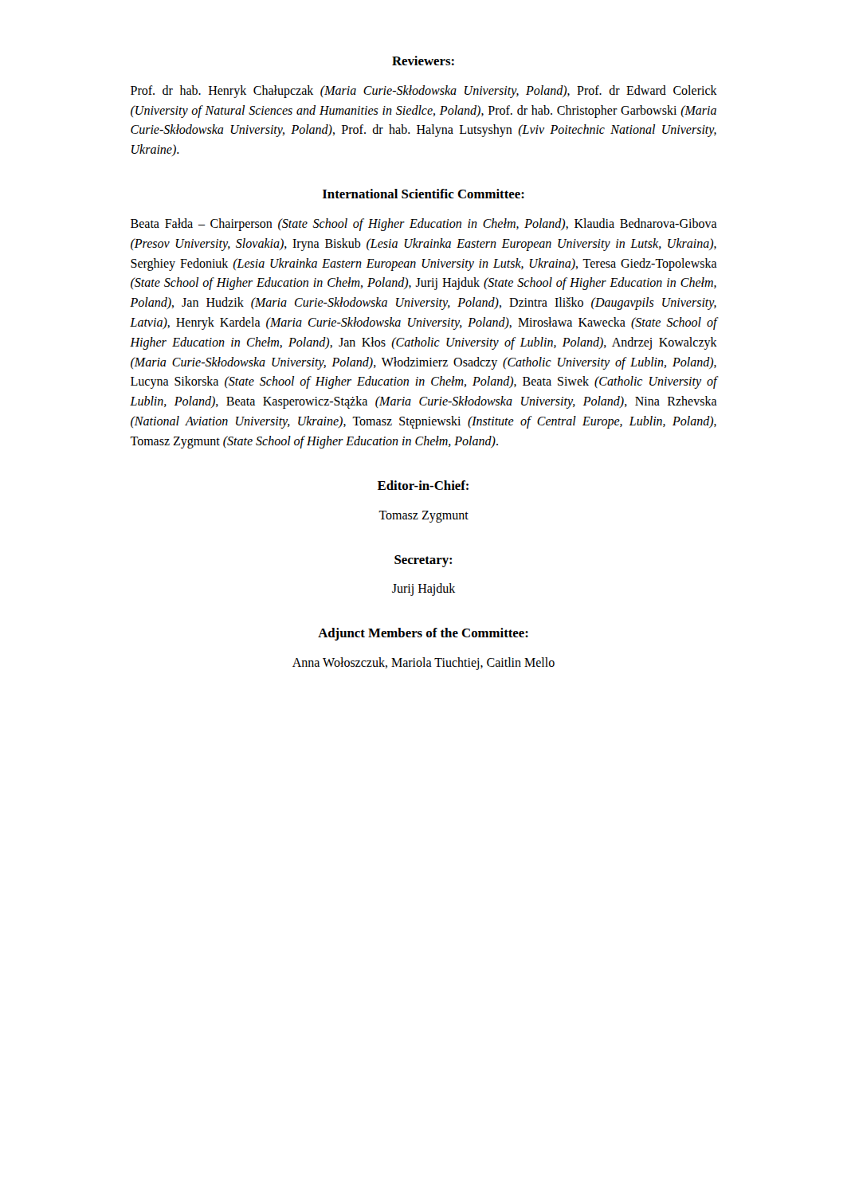Reviewers:
Prof. dr hab. Henryk Chałupczak (Maria Curie-Skłodowska University, Poland), Prof. dr Edward Colerick (University of Natural Sciences and Humanities in Siedlce, Poland), Prof. dr hab. Christopher Garbowski (Maria Curie-Skłodowska University, Poland), Prof. dr hab. Halyna Lutsyshyn (Lviv Poitechnic National University, Ukraine).
International Scientific Committee:
Beata Fałda – Chairperson (State School of Higher Education in Chełm, Poland), Klaudia Bednarova-Gibova (Presov University, Slovakia), Iryna Biskub (Lesia Ukrainka Eastern European University in Lutsk, Ukraina), Serghiey Fedoniuk (Lesia Ukrainka Eastern European University in Lutsk, Ukraina), Teresa Giedz-Topolewska (State School of Higher Education in Chełm, Poland), Jurij Hajduk (State School of Higher Education in Chełm, Poland), Jan Hudzik (Maria Curie-Skłodowska University, Poland), Dzintra Iliško (Daugavpils University, Latvia), Henryk Kardela (Maria Curie-Skłodowska University, Poland), Mirosława Kawecka (State School of Higher Education in Chełm, Poland), Jan Kłos (Catholic University of Lublin, Poland), Andrzej Kowalczyk (Maria Curie-Skłodowska University, Poland), Włodzimierz Osadczy (Catholic University of Lublin, Poland), Lucyna Sikorska (State School of Higher Education in Chełm, Poland), Beata Siwek (Catholic University of Lublin, Poland), Beata Kasperowicz-Stążka (Maria Curie-Skłodowska University, Poland), Nina Rzhevska (National Aviation University, Ukraine), Tomasz Stępniewski (Institute of Central Europe, Lublin, Poland), Tomasz Zygmunt (State School of Higher Education in Chełm, Poland).
Editor-in-Chief:
Tomasz Zygmunt
Secretary:
Jurij Hajduk
Adjunct Members of the Committee:
Anna Wołoszczuk, Mariola Tiuchtiej, Caitlin Mello